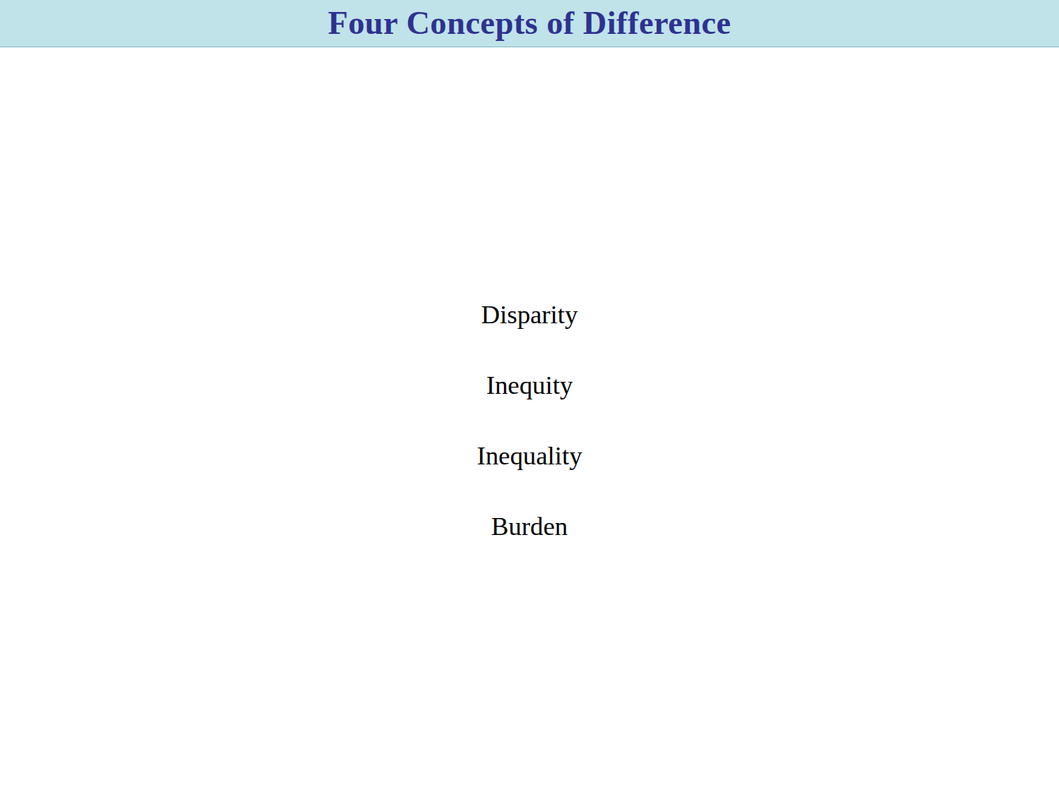Four Concepts of Difference
Disparity
Inequity
Inequality
Burden